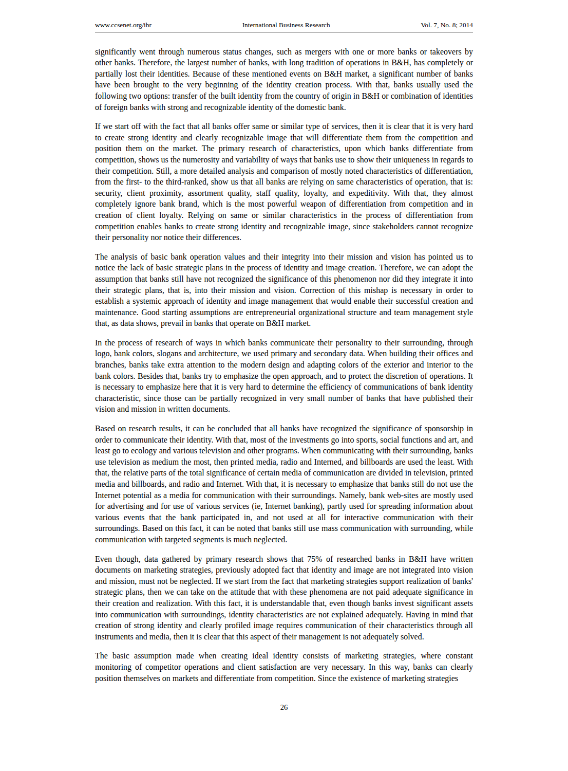www.ccsenet.org/ibr International Business Research Vol. 7, No. 8; 2014
significantly went through numerous status changes, such as mergers with one or more banks or takeovers by other banks. Therefore, the largest number of banks, with long tradition of operations in B&H, has completely or partially lost their identities. Because of these mentioned events on B&H market, a significant number of banks have been brought to the very beginning of the identity creation process. With that, banks usually used the following two options: transfer of the built identity from the country of origin in B&H or combination of identities of foreign banks with strong and recognizable identity of the domestic bank.
If we start off with the fact that all banks offer same or similar type of services, then it is clear that it is very hard to create strong identity and clearly recognizable image that will differentiate them from the competition and position them on the market. The primary research of characteristics, upon which banks differentiate from competition, shows us the numerosity and variability of ways that banks use to show their uniqueness in regards to their competition. Still, a more detailed analysis and comparison of mostly noted characteristics of differentiation, from the first- to the third-ranked, show us that all banks are relying on same characteristics of operation, that is: security, client proximity, assortment quality, staff quality, loyalty, and expeditivity. With that, they almost completely ignore bank brand, which is the most powerful weapon of differentiation from competition and in creation of client loyalty. Relying on same or similar characteristics in the process of differentiation from competition enables banks to create strong identity and recognizable image, since stakeholders cannot recognize their personality nor notice their differences.
The analysis of basic bank operation values and their integrity into their mission and vision has pointed us to notice the lack of basic strategic plans in the process of identity and image creation. Therefore, we can adopt the assumption that banks still have not recognized the significance of this phenomenon nor did they integrate it into their strategic plans, that is, into their mission and vision. Correction of this mishap is necessary in order to establish a systemic approach of identity and image management that would enable their successful creation and maintenance. Good starting assumptions are entrepreneurial organizational structure and team management style that, as data shows, prevail in banks that operate on B&H market.
In the process of research of ways in which banks communicate their personality to their surrounding, through logo, bank colors, slogans and architecture, we used primary and secondary data. When building their offices and branches, banks take extra attention to the modern design and adapting colors of the exterior and interior to the bank colors. Besides that, banks try to emphasize the open approach, and to protect the discretion of operations. It is necessary to emphasize here that it is very hard to determine the efficiency of communications of bank identity characteristic, since those can be partially recognized in very small number of banks that have published their vision and mission in written documents.
Based on research results, it can be concluded that all banks have recognized the significance of sponsorship in order to communicate their identity. With that, most of the investments go into sports, social functions and art, and least go to ecology and various television and other programs. When communicating with their surrounding, banks use television as medium the most, then printed media, radio and Interned, and billboards are used the least. With that, the relative parts of the total significance of certain media of communication are divided in television, printed media and billboards, and radio and Internet. With that, it is necessary to emphasize that banks still do not use the Internet potential as a media for communication with their surroundings. Namely, bank web-sites are mostly used for advertising and for use of various services (ie, Internet banking), partly used for spreading information about various events that the bank participated in, and not used at all for interactive communication with their surroundings. Based on this fact, it can be noted that banks still use mass communication with surrounding, while communication with targeted segments is much neglected.
Even though, data gathered by primary research shows that 75% of researched banks in B&H have written documents on marketing strategies, previously adopted fact that identity and image are not integrated into vision and mission, must not be neglected. If we start from the fact that marketing strategies support realization of banks' strategic plans, then we can take on the attitude that with these phenomena are not paid adequate significance in their creation and realization. With this fact, it is understandable that, even though banks invest significant assets into communication with surroundings, identity characteristics are not explained adequately. Having in mind that creation of strong identity and clearly profiled image requires communication of their characteristics through all instruments and media, then it is clear that this aspect of their management is not adequately solved.
The basic assumption made when creating ideal identity consists of marketing strategies, where constant monitoring of competitor operations and client satisfaction are very necessary. In this way, banks can clearly position themselves on markets and differentiate from competition. Since the existence of marketing strategies
26